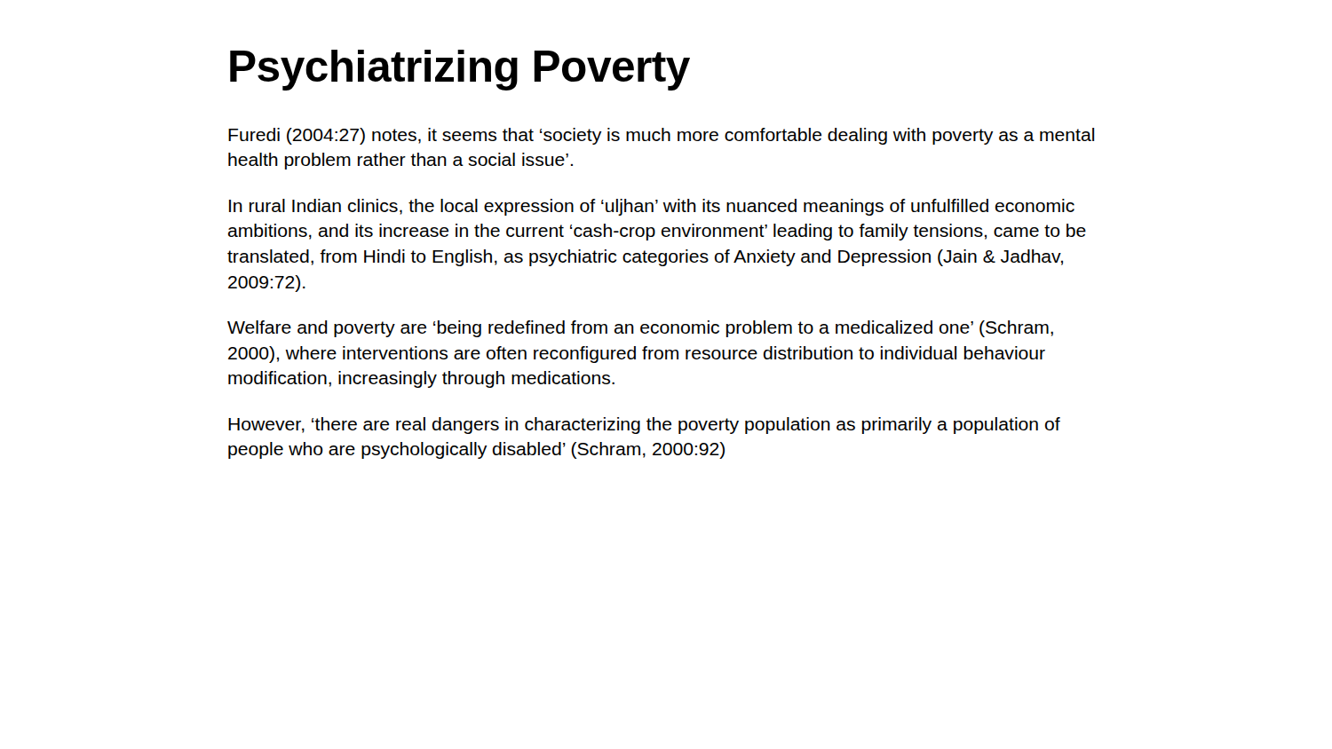Psychiatrizing Poverty
Furedi (2004:27) notes, it seems that ‘society is much more comfortable dealing with poverty as a mental health problem rather than a social issue’.
In rural Indian clinics, the local expression of ‘uljhan’ with its nuanced meanings of unfulfilled economic ambitions, and its increase in the current ‘cash-crop environment’ leading to family tensions, came to be translated, from Hindi to English, as psychiatric categories of Anxiety and Depression (Jain & Jadhav, 2009:72).
Welfare and poverty are ‘being redefined from an economic problem to a medicalized one’ (Schram, 2000), where interventions are often reconfigured from resource distribution to individual behaviour modification, increasingly through medications.
However, ‘there are real dangers in characterizing the poverty population as primarily a population of people who are psychologically disabled’ (Schram, 2000:92)